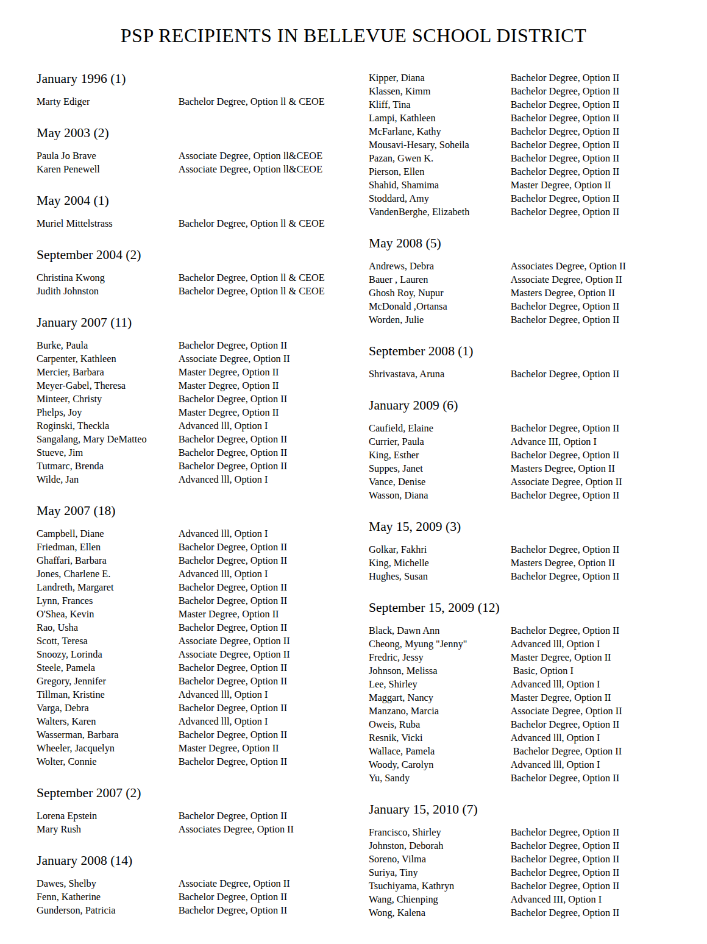PSP RECIPIENTS IN BELLEVUE SCHOOL DISTRICT
January 1996 (1)
| Marty Ediger | Bachelor Degree, Option ll & CEOE |
May 2003 (2)
| Paula Jo Brave | Associate Degree, Option ll&CEOE |
| Karen Penewell | Associate Degree, Option ll&CEOE |
May 2004 (1)
| Muriel Mittelstrass | Bachelor Degree, Option ll & CEOE |
September 2004 (2)
| Christina Kwong | Bachelor Degree, Option ll & CEOE |
| Judith Johnston | Bachelor Degree, Option ll & CEOE |
January 2007 (11)
| Burke, Paula | Bachelor Degree, Option II |
| Carpenter, Kathleen | Associate Degree, Option II |
| Mercier, Barbara | Master Degree, Option II |
| Meyer-Gabel, Theresa | Master Degree, Option II |
| Minteer, Christy | Bachelor Degree, Option II |
| Phelps, Joy | Master Degree, Option II |
| Roginski, Theckla | Advanced lll, Option I |
| Sangalang, Mary DeMatteo | Bachelor Degree, Option II |
| Stueve, Jim | Bachelor Degree, Option II |
| Tutmarc, Brenda | Bachelor Degree, Option II |
| Wilde, Jan | Advanced lll, Option I |
May 2007 (18)
| Campbell, Diane | Advanced lll, Option I |
| Friedman, Ellen | Bachelor Degree, Option II |
| Ghaffari, Barbara | Bachelor Degree, Option II |
| Jones, Charlene E. | Advanced lll, Option I |
| Landreth, Margaret | Bachelor Degree, Option II |
| Lynn, Frances | Bachelor Degree, Option II |
| O'Shea, Kevin | Master Degree, Option II |
| Rao, Usha | Bachelor Degree, Option II |
| Scott, Teresa | Associate Degree, Option II |
| Snoozy, Lorinda | Associate Degree, Option II |
| Steele, Pamela | Bachelor Degree, Option II |
| Gregory, Jennifer | Bachelor Degree, Option II |
| Tillman, Kristine | Advanced lll, Option I |
| Varga, Debra | Bachelor Degree, Option II |
| Walters, Karen | Advanced lll, Option I |
| Wasserman, Barbara | Bachelor Degree, Option II |
| Wheeler, Jacquelyn | Master Degree, Option II |
| Wolter, Connie | Bachelor Degree, Option II |
September 2007 (2)
| Lorena Epstein | Bachelor Degree, Option II |
| Mary Rush | Associates Degree, Option II |
January 2008 (14)
| Dawes, Shelby | Associate Degree, Option II |
| Fenn, Katherine | Bachelor Degree, Option II |
| Gunderson, Patricia | Bachelor Degree, Option II |
| Kipper, Diana | Bachelor Degree, Option II |
| Klassen, Kimm | Bachelor Degree, Option II |
| Kliff, Tina | Bachelor Degree, Option II |
| Lampi, Kathleen | Bachelor Degree, Option II |
| McFarlane, Kathy | Bachelor Degree, Option II |
| Mousavi-Hesary, Soheila | Bachelor Degree, Option II |
| Pazan, Gwen K. | Bachelor Degree, Option II |
| Pierson, Ellen | Bachelor Degree, Option II |
| Shahid, Shamima | Master Degree, Option II |
| Stoddard, Amy | Bachelor Degree, Option II |
| VandenBerghe, Elizabeth | Bachelor Degree, Option II |
May 2008 (5)
| Andrews, Debra | Associates Degree, Option II |
| Bauer , Lauren | Associate Degree, Option II |
| Ghosh Roy, Nupur | Masters Degree, Option II |
| McDonald ,Ortansa | Bachelor Degree, Option II |
| Worden, Julie | Bachelor Degree, Option II |
September 2008 (1)
| Shrivastava, Aruna | Bachelor Degree, Option II |
January 2009 (6)
| Caufield, Elaine | Bachelor Degree, Option II |
| Currier, Paula | Advance III, Option I |
| King, Esther | Bachelor Degree, Option II |
| Suppes, Janet | Masters Degree, Option II |
| Vance, Denise | Associate Degree, Option II |
| Wasson, Diana | Bachelor Degree, Option II |
May 15, 2009 (3)
| Golkar, Fakhri | Bachelor Degree, Option II |
| King, Michelle | Masters Degree, Option II |
| Hughes, Susan | Bachelor Degree, Option II |
September 15, 2009 (12)
| Black, Dawn Ann | Bachelor Degree, Option II |
| Cheong, Myung "Jenny" | Advanced lll, Option I |
| Fredric, Jessy | Master Degree, Option II |
| Johnson, Melissa | Basic, Option I |
| Lee, Shirley | Advanced lll, Option I |
| Maggart, Nancy | Master Degree, Option II |
| Manzano, Marcia | Associate Degree, Option II |
| Oweis, Ruba | Bachelor Degree, Option II |
| Resnik, Vicki | Advanced lll, Option I |
| Wallace, Pamela | Bachelor Degree, Option II |
| Woody, Carolyn | Advanced lll, Option I |
| Yu, Sandy | Bachelor Degree, Option II |
January 15, 2010 (7)
| Francisco, Shirley | Bachelor Degree, Option II |
| Johnston, Deborah | Bachelor Degree, Option II |
| Soreno, Vilma | Bachelor Degree, Option II |
| Suriya, Tiny | Bachelor Degree, Option II |
| Tsuchiyama, Kathryn | Bachelor Degree, Option II |
| Wang, Chienping | Advanced III, Option I |
| Wong, Kalena | Bachelor Degree, Option II |